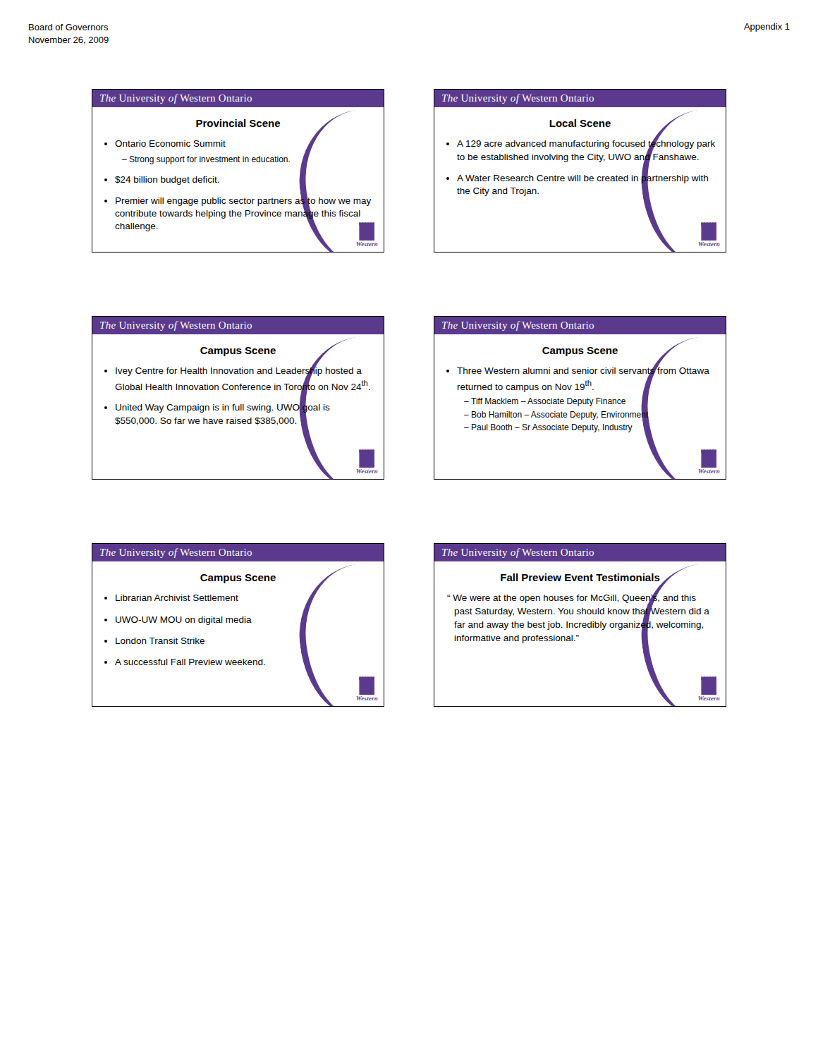Board of Governors
November 26, 2009
Appendix 1
The University of Western Ontario
Provincial Scene
Ontario Economic Summit
Strong support for investment in education.
$24 billion budget deficit.
Premier will engage public sector partners as to how we may contribute towards helping the Province manage this fiscal challenge.
Western
The University of Western Ontario
Local Scene
A 129 acre advanced manufacturing focused technology park to be established involving the City, UWO and Fanshawe.
A Water Research Centre will be created in partnership with the City and Trojan.
Western
The University of Western Ontario
Campus Scene
Ivey Centre for Health Innovation and Leadership hosted a Global Health Innovation Conference in Toronto on Nov 24th.
United Way Campaign is in full swing. UWO goal is $550,000. So far we have raised $385,000.
Western
The University of Western Ontario
Campus Scene
Three Western alumni and senior civil servants from Ottawa returned to campus on Nov 19th.
Tiff Macklem – Associate Deputy Finance
Bob Hamilton – Associate Deputy, Environment
Paul Booth – Sr Associate Deputy, Industry
Western
The University of Western Ontario
Campus Scene
Librarian Archivist Settlement
UWO-UW MOU on digital media
London Transit Strike
A successful Fall Preview weekend.
Western
The University of Western Ontario
Fall Preview Event Testimonials
“ We were at the open houses for McGill, Queen’s, and this past Saturday, Western. You should know that Western did a far and away the best job. Incredibly organized, welcoming, informative and professional.”
Western